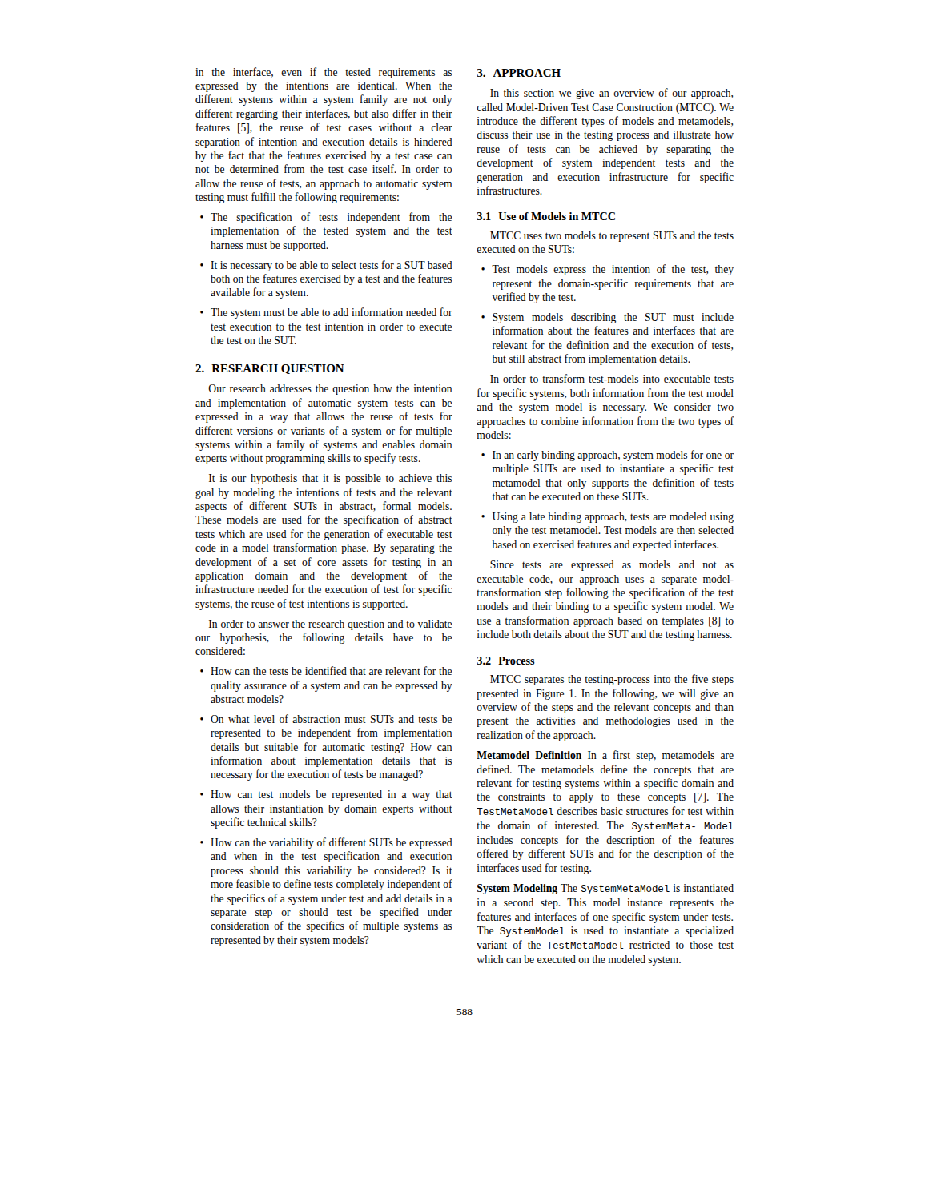in the interface, even if the tested requirements as expressed by the intentions are identical. When the different systems within a system family are not only different regarding their interfaces, but also differ in their features [5], the reuse of test cases without a clear separation of intention and execution details is hindered by the fact that the features exercised by a test case can not be determined from the test case itself. In order to allow the reuse of tests, an approach to automatic system testing must fulfill the following requirements:
The specification of tests independent from the implementation of the tested system and the test harness must be supported.
It is necessary to be able to select tests for a SUT based both on the features exercised by a test and the features available for a system.
The system must be able to add information needed for test execution to the test intention in order to execute the test on the SUT.
2. RESEARCH QUESTION
Our research addresses the question how the intention and implementation of automatic system tests can be expressed in a way that allows the reuse of tests for different versions or variants of a system or for multiple systems within a family of systems and enables domain experts without programming skills to specify tests.
It is our hypothesis that it is possible to achieve this goal by modeling the intentions of tests and the relevant aspects of different SUTs in abstract, formal models. These models are used for the specification of abstract tests which are used for the generation of executable test code in a model transformation phase. By separating the development of a set of core assets for testing in an application domain and the development of the infrastructure needed for the execution of test for specific systems, the reuse of test intentions is supported.
In order to answer the research question and to validate our hypothesis, the following details have to be considered:
How can the tests be identified that are relevant for the quality assurance of a system and can be expressed by abstract models?
On what level of abstraction must SUTs and tests be represented to be independent from implementation details but suitable for automatic testing? How can information about implementation details that is necessary for the execution of tests be managed?
How can test models be represented in a way that allows their instantiation by domain experts without specific technical skills?
How can the variability of different SUTs be expressed and when in the test specification and execution process should this variability be considered? Is it more feasible to define tests completely independent of the specifics of a system under test and add details in a separate step or should test be specified under consideration of the specifics of multiple systems as represented by their system models?
3. APPROACH
In this section we give an overview of our approach, called Model-Driven Test Case Construction (MTCC). We introduce the different types of models and metamodels, discuss their use in the testing process and illustrate how reuse of tests can be achieved by separating the development of system independent tests and the generation and execution infrastructure for specific infrastructures.
3.1 Use of Models in MTCC
MTCC uses two models to represent SUTs and the tests executed on the SUTs:
Test models express the intention of the test, they represent the domain-specific requirements that are verified by the test.
System models describing the SUT must include information about the features and interfaces that are relevant for the definition and the execution of tests, but still abstract from implementation details.
In order to transform test-models into executable tests for specific systems, both information from the test model and the system model is necessary. We consider two approaches to combine information from the two types of models:
In an early binding approach, system models for one or multiple SUTs are used to instantiate a specific test metamodel that only supports the definition of tests that can be executed on these SUTs.
Using a late binding approach, tests are modeled using only the test metamodel. Test models are then selected based on exercised features and expected interfaces.
Since tests are expressed as models and not as executable code, our approach uses a separate model-transformation step following the specification of the test models and their binding to a specific system model. We use a transformation approach based on templates [8] to include both details about the SUT and the testing harness.
3.2 Process
MTCC separates the testing-process into the five steps presented in Figure 1. In the following, we will give an overview of the steps and the relevant concepts and than present the activities and methodologies used in the realization of the approach.
Metamodel Definition
In a first step, metamodels are defined. The metamodels define the concepts that are relevant for testing systems within a specific domain and the constraints to apply to these concepts [7]. The TestMetaModel describes basic structures for test within the domain of interested. The SystemMeta- Model includes concepts for the description of the features offered by different SUTs and for the description of the interfaces used for testing.
System Modeling
The SystemMetaModel is instantiated in a second step. This model instance represents the features and interfaces of one specific system under tests. The SystemModel is used to instantiate a specialized variant of the TestMetaModel restricted to those test which can be executed on the modeled system.
588